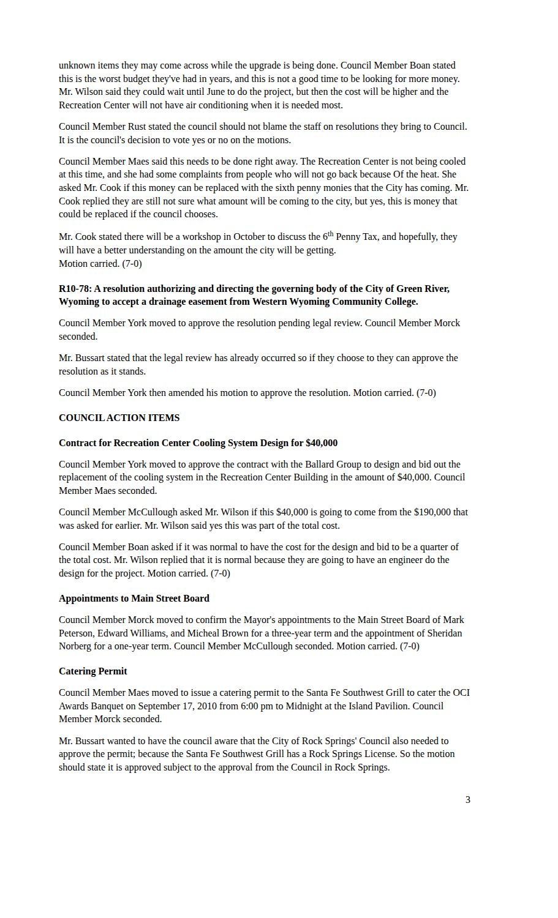unknown items they may come across while the upgrade is being done. Council Member Boan stated this is the worst budget they've had in years, and this is not a good time to be looking for more money. Mr. Wilson said they could wait until June to do the project, but then the cost will be higher and the Recreation Center will not have air conditioning when it is needed most.
Council Member Rust stated the council should not blame the staff on resolutions they bring to Council. It is the council's decision to vote yes or no on the motions.
Council Member Maes said this needs to be done right away. The Recreation Center is not being cooled at this time, and she had some complaints from people who will not go back because Of the heat. She asked Mr. Cook if this money can be replaced with the sixth penny monies that the City has coming. Mr. Cook replied they are still not sure what amount will be coming to the city, but yes, this is money that could be replaced if the council chooses.
Mr. Cook stated there will be a workshop in October to discuss the 6th Penny Tax, and hopefully, they will have a better understanding on the amount the city will be getting.
Motion carried. (7-0)
R10-78: A resolution authorizing and directing the governing body of the City of Green River, Wyoming to accept a drainage easement from Western Wyoming Community College.
Council Member York moved to approve the resolution pending legal review. Council Member Morck seconded.
Mr. Bussart stated that the legal review has already occurred so if they choose to they can approve the resolution as it stands.
Council Member York then amended his motion to approve the resolution. Motion carried. (7-0)
COUNCIL ACTION ITEMS
Contract for Recreation Center Cooling System Design for $40,000
Council Member York moved to approve the contract with the Ballard Group to design and bid out the replacement of the cooling system in the Recreation Center Building in the amount of $40,000. Council Member Maes seconded.
Council Member McCullough asked Mr. Wilson if this $40,000 is going to come from the $190,000 that was asked for earlier. Mr. Wilson said yes this was part of the total cost.
Council Member Boan asked if it was normal to have the cost for the design and bid to be a quarter of the total cost. Mr. Wilson replied that it is normal because they are going to have an engineer do the design for the project. Motion carried. (7-0)
Appointments to Main Street Board
Council Member Morck moved to confirm the Mayor's appointments to the Main Street Board of Mark Peterson, Edward Williams, and Micheal Brown for a three-year term and the appointment of Sheridan Norberg for a one-year term. Council Member McCullough seconded. Motion carried. (7-0)
Catering Permit
Council Member Maes moved to issue a catering permit to the Santa Fe Southwest Grill to cater the OCI Awards Banquet on September 17, 2010 from 6:00 pm to Midnight at the Island Pavilion. Council Member Morck seconded.
Mr. Bussart wanted to have the council aware that the City of Rock Springs' Council also needed to approve the permit; because the Santa Fe Southwest Grill has a Rock Springs License. So the motion should state it is approved subject to the approval from the Council in Rock Springs.
3